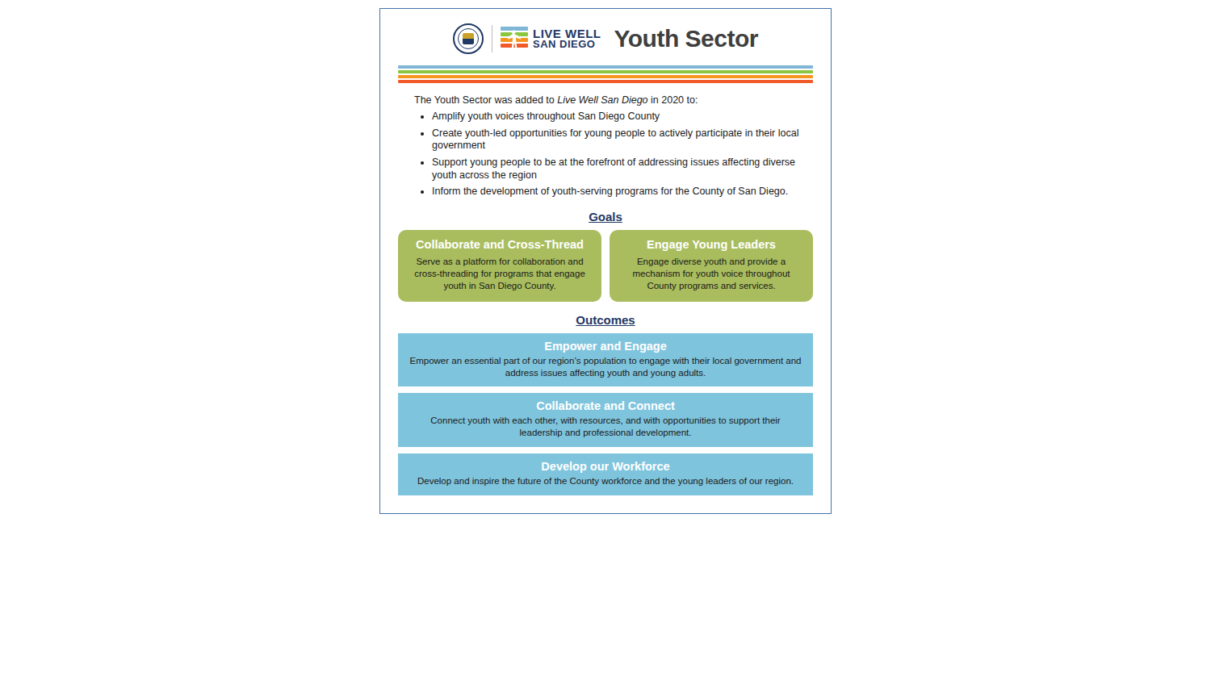LIVE WELL
SAN DIEGO
Youth Sector
The Youth Sector was added to Live Well San Diego in 2020 to:
Amplify youth voices throughout San Diego County
Create youth-led opportunities for young people to actively participate in their local government
Support young people to be at the forefront of addressing issues affecting diverse youth across the region
Inform the development of youth-serving programs for the County of San Diego.
Goals
Collaborate and Cross-Thread
Serve as a platform for collaboration and cross-threading for programs that engage youth in San Diego County.
Engage Young Leaders
Engage diverse youth and provide a mechanism for youth voice throughout County programs and services.
Outcomes
Empower and Engage
Empower an essential part of our region’s population to engage with their local government and address issues affecting youth and young adults.
Collaborate and Connect
Connect youth with each other, with resources, and with opportunities to support their leadership and professional development.
Develop our Workforce
Develop and inspire the future of the County workforce and the young leaders of our region.